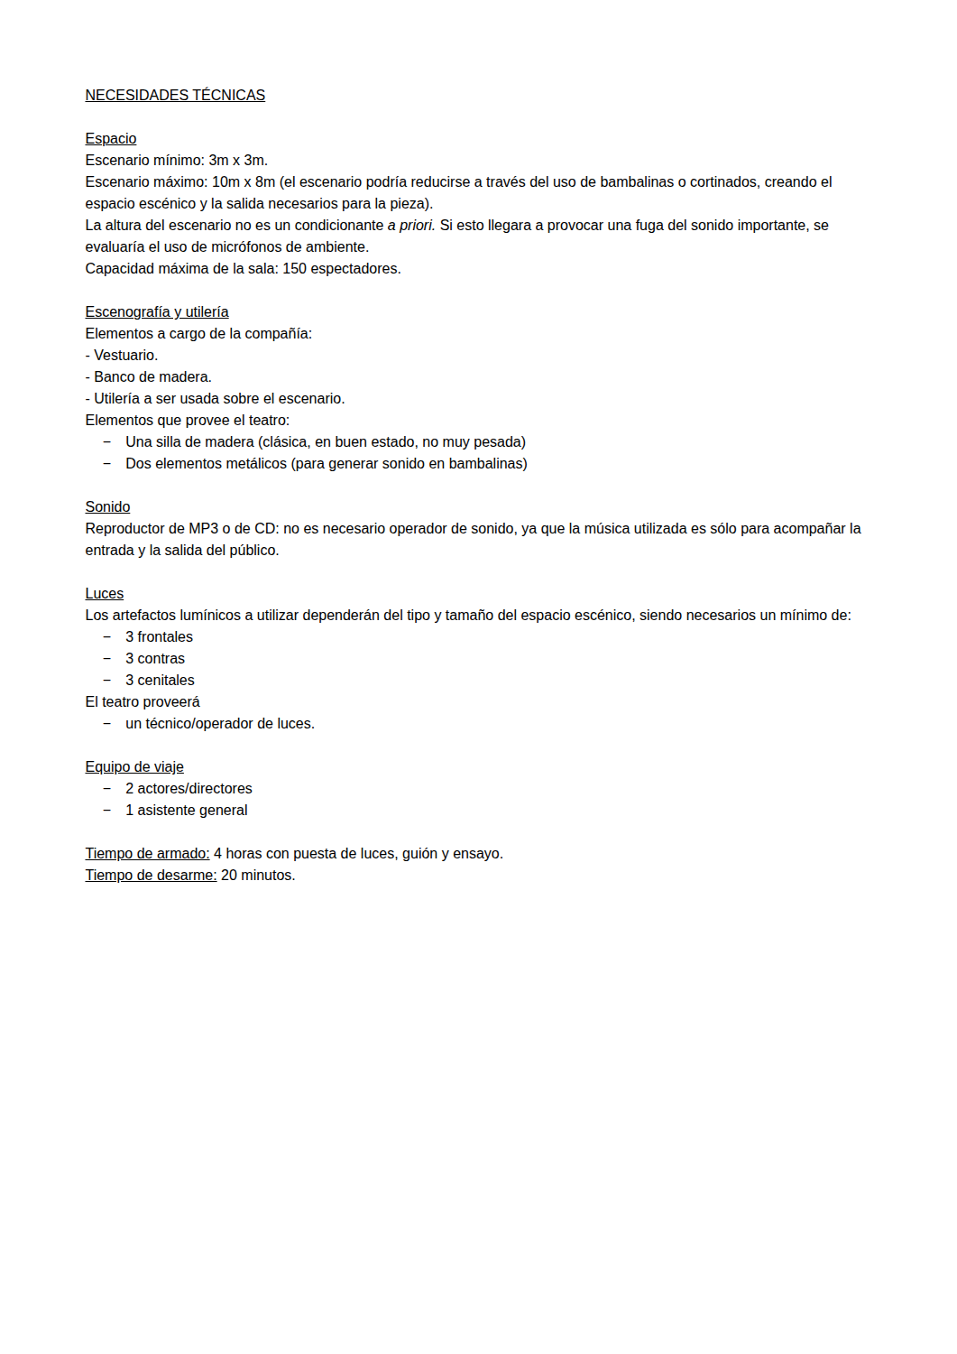NECESIDADES TÉCNICAS
Espacio
Escenario mínimo: 3m x 3m.
Escenario máximo: 10m x 8m (el escenario podría reducirse a través del uso de bambalinas o cortinados, creando el espacio escénico y la salida necesarios para la pieza).
La altura del escenario no es un condicionante a priori. Si esto llegara a provocar una fuga del sonido importante, se evaluaría el uso de micrófonos de ambiente.
Capacidad máxima de la sala: 150 espectadores.
Escenografía y utilería
Elementos a cargo de la compañía:
- Vestuario.
- Banco de madera.
- Utilería a ser usada sobre el escenario.
Elementos que provee el teatro:
Una silla de madera (clásica, en buen estado, no muy pesada)
Dos elementos metálicos (para generar sonido en bambalinas)
Sonido
Reproductor de MP3 o de CD: no es necesario operador de sonido, ya que la música utilizada es sólo para acompañar la entrada y la salida del público.
Luces
Los artefactos lumínicos a utilizar dependerán del tipo y tamaño del espacio escénico, siendo necesarios un mínimo de:
3 frontales
3 contras
3 cenitales
El teatro proveerá
un técnico/operador de luces.
Equipo de viaje
2 actores/directores
1 asistente general
Tiempo de armado: 4 horas con puesta de luces, guión y ensayo.
Tiempo de desarme: 20 minutos.